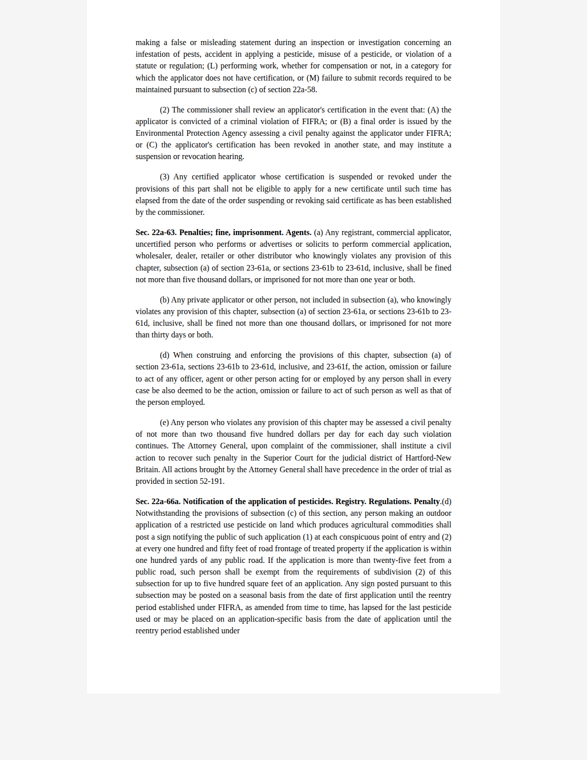making a false or misleading statement during an inspection or investigation concerning an infestation of pests, accident in applying a pesticide, misuse of a pesticide, or violation of a statute or regulation; (L) performing work, whether for compensation or not, in a category for which the applicator does not have certification, or (M) failure to submit records required to be maintained pursuant to subsection (c) of section 22a-58.
(2) The commissioner shall review an applicator's certification in the event that: (A) the applicator is convicted of a criminal violation of FIFRA; or (B) a final order is issued by the Environmental Protection Agency assessing a civil penalty against the applicator under FIFRA; or (C) the applicator's certification has been revoked in another state, and may institute a suspension or revocation hearing.
(3) Any certified applicator whose certification is suspended or revoked under the provisions of this part shall not be eligible to apply for a new certificate until such time has elapsed from the date of the order suspending or revoking said certificate as has been established by the commissioner.
Sec. 22a-63. Penalties; fine, imprisonment. Agents. (a) Any registrant, commercial applicator, uncertified person who performs or advertises or solicits to perform commercial application, wholesaler, dealer, retailer or other distributor who knowingly violates any provision of this chapter, subsection (a) of section 23-61a, or sections 23-61b to 23-61d, inclusive, shall be fined not more than five thousand dollars, or imprisoned for not more than one year or both.
(b) Any private applicator or other person, not included in subsection (a), who knowingly violates any provision of this chapter, subsection (a) of section 23-61a, or sections 23-61b to 23-61d, inclusive, shall be fined not more than one thousand dollars, or imprisoned for not more than thirty days or both.
(d) When construing and enforcing the provisions of this chapter, subsection (a) of section 23-61a, sections 23-61b to 23-61d, inclusive, and 23-61f, the action, omission or failure to act of any officer, agent or other person acting for or employed by any person shall in every case be also deemed to be the action, omission or failure to act of such person as well as that of the person employed.
(e) Any person who violates any provision of this chapter may be assessed a civil penalty of not more than two thousand five hundred dollars per day for each day such violation continues. The Attorney General, upon complaint of the commissioner, shall institute a civil action to recover such penalty in the Superior Court for the judicial district of Hartford-New Britain. All actions brought by the Attorney General shall have precedence in the order of trial as provided in section 52-191.
Sec. 22a-66a. Notification of the application of pesticides. Registry. Regulations. Penalty.(d) Notwithstanding the provisions of subsection (c) of this section, any person making an outdoor application of a restricted use pesticide on land which produces agricultural commodities shall post a sign notifying the public of such application (1) at each conspicuous point of entry and (2) at every one hundred and fifty feet of road frontage of treated property if the application is within one hundred yards of any public road. If the application is more than twenty-five feet from a public road, such person shall be exempt from the requirements of subdivision (2) of this subsection for up to five hundred square feet of an application. Any sign posted pursuant to this subsection may be posted on a seasonal basis from the date of first application until the reentry period established under FIFRA, as amended from time to time, has lapsed for the last pesticide used or may be placed on an application-specific basis from the date of application until the reentry period established under